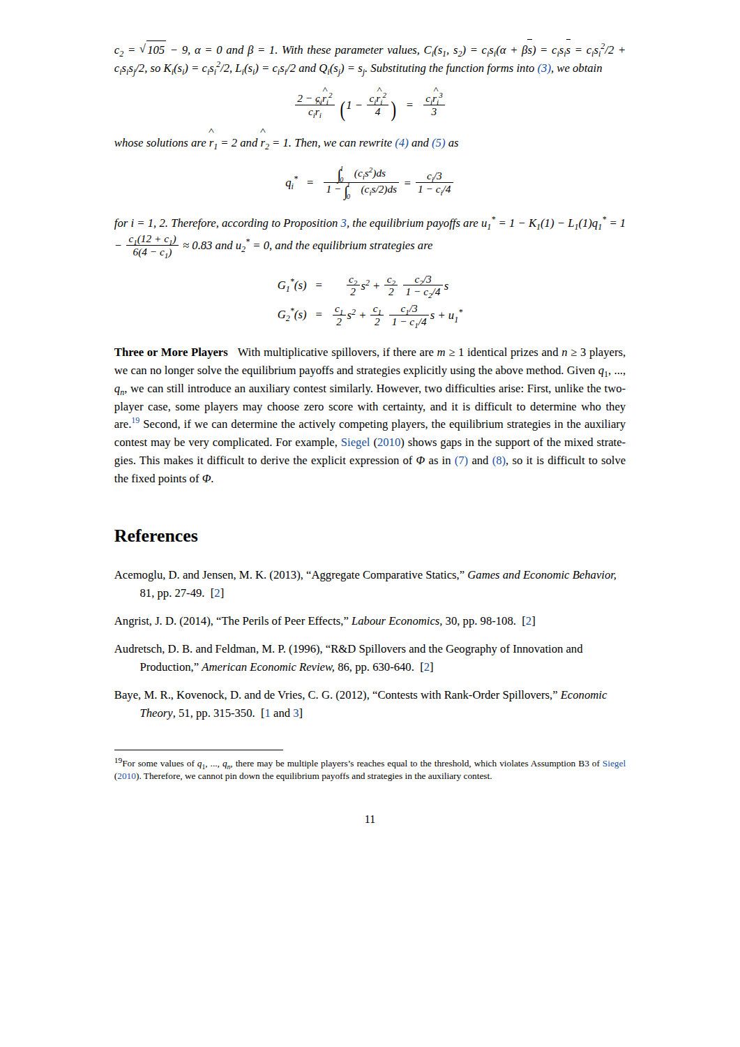c2 = 105 − 9, α = 0 and β = 1. With these parameter values, Ci(s1, s2) = cisi(α + βs) = cisi s = cisi2/2 + cisisj/2, so Ki(si) = cisi2/2, Li(si) = cisi/2 and Qi(sj) = sj. Substituting the function forms into (3), we obtain
| 2 − c i r i 2 c i r i ( 1 − c i r i 2 4 ) | = | c i r i 3 3 |
whose solutions are r1 = 2 and r2 = 1. Then, we can rewrite (4) and (5) as
| q i * | = | ∫ 1 0 ( c i s 2 ) ds 1 − ∫ 1 0 ( c i s /2) ds = c i /3 1 − c i /4 |
for i = 1, 2. Therefore, according to Proposition 3, the equilibrium payoffs are u1* = 1 − K1(1) − L1(1)q1* = 1 − c1(12 + c1) 6(4 − c1) ≈ 0.83 and u2* = 0, and the equilibrium strategies are
| G 1 * ( s ) | = | c 2 2 s 2 + c 2 2 c 2 /3 1 − c 2 /4 s |
| G 2 * ( s ) | = | c 1 2 s 2 + c 1 2 c 1 /3 1 − c 1 /4 s + u 1 * |
Three or More Players With multiplicative spillovers, if there are m ≥ 1 identical prizes and n ≥ 3 players, we can no longer solve the equilibrium payoffs and strategies explicitly using the above method. Given q1, ..., qn, we can still introduce an auxiliary contest similarly. However, two difficulties arise: First, unlike the two-player case, some players may choose zero score with certainty, and it is difficult to determine who they are.19 Second, if we can determine the actively competing players, the equilibrium strategies in the auxiliary contest may be very complicated. For example, Siegel (2010) shows gaps in the support of the mixed strategies. This makes it difficult to derive the explicit expression of Φ as in (7) and (8), so it is difficult to solve the fixed points of Φ.
References
Acemoglu, D. and Jensen, M. K. (2013), “Aggregate Comparative Statics,” Games and Economic Behavior, 81, pp. 27-49. [2]
Angrist, J. D. (2014), “The Perils of Peer Effects,” Labour Economics, 30, pp. 98-108. [2]
Audretsch, D. B. and Feldman, M. P. (1996), “R&D Spillovers and the Geography of Innovation and Production,” American Economic Review, 86, pp. 630-640. [2]
Baye, M. R., Kovenock, D. and de Vries, C. G. (2012), “Contests with Rank-Order Spillovers,” Economic Theory, 51, pp. 315-350. [1 and 3]
19For some values of q1, ..., qn, there may be multiple players’s reaches equal to the threshold, which violates Assumption B3 of Siegel (2010). Therefore, we cannot pin down the equilibrium payoffs and strategies in the auxiliary contest.
11